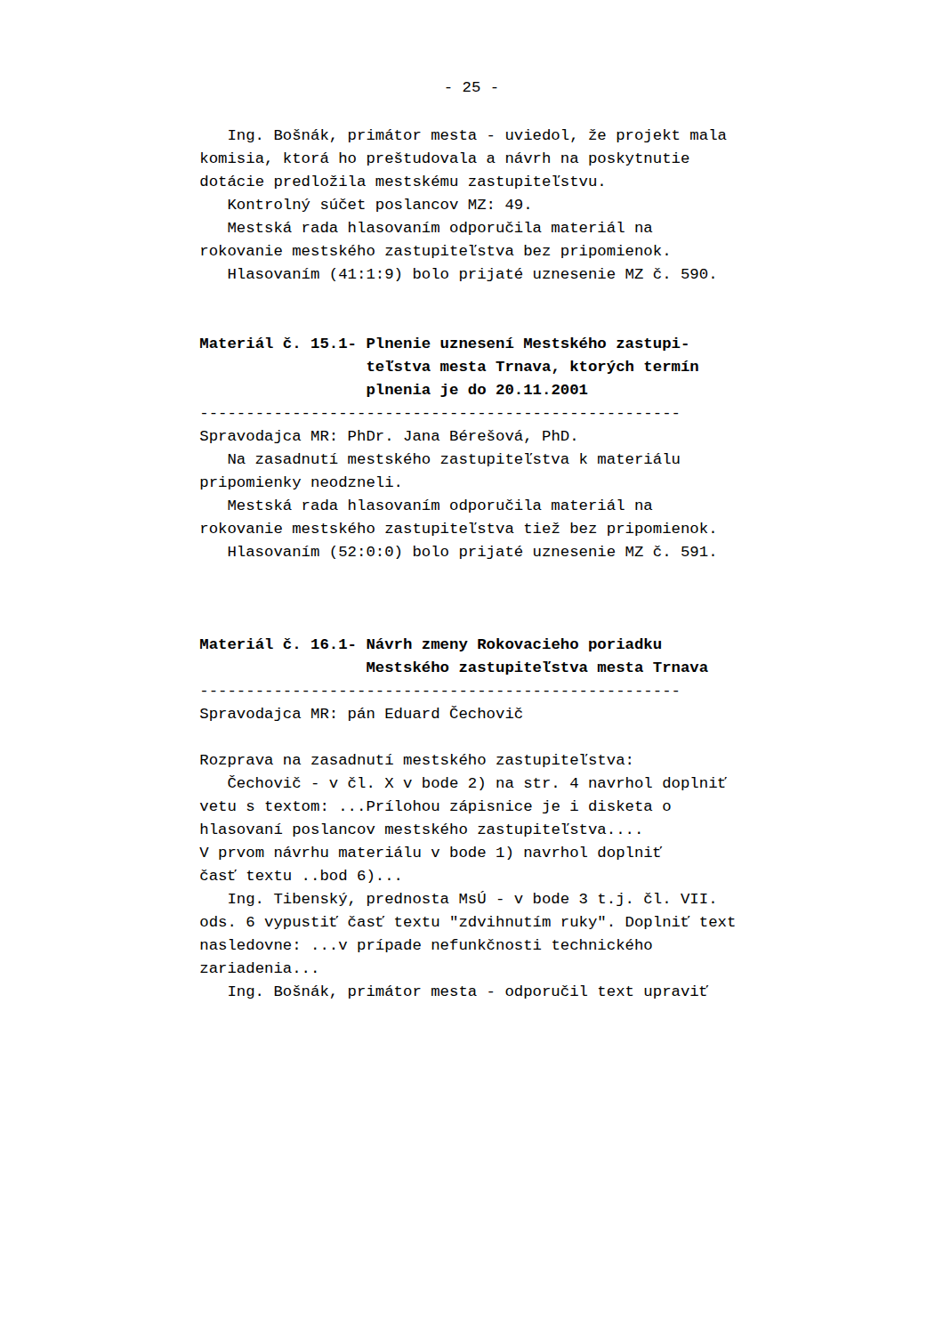- 25 -
Ing. Bošnák, primátor mesta - uviedol, že projekt mala
komisia, ktorá ho preštudovala a návrh na poskytnutie
dotácie predložila mestskému zastupiteľstvu.
Kontrolný súčet poslancov MZ: 49.
Mestská rada hlasovaním odporučila materiál na
rokovanie mestského zastupiteľstva bez pripomienok.
Hlasovaním (41:1:9) bolo prijaté uznesenie MZ č. 590.
Materiál č. 15.1- Plnenie uznesení Mestského zastupi-
teľstva mesta Trnava, ktorých termín
plnenia je do 20.11.2001
----------------------------------------------------
Spravodajca MR: PhDr. Jana Bérešová, PhD.
Na zasadnutí mestského zastupiteľstva k materiálu
pripomienky neodzneli.
Mestská rada hlasovaním odporučila materiál na
rokovanie mestského zastupiteľstva tiež bez pripomienok.
Hlasovaním (52:0:0) bolo prijaté uznesenie MZ č. 591.
Materiál č. 16.1- Návrh zmeny Rokovacieho poriadku
Mestského zastupiteľstva mesta Trnava
----------------------------------------------------
Spravodajca MR: pán Eduard Čechovič
Rozprava na zasadnutí mestského zastupiteľstva:
Čechovič - v čl. X v bode 2) na str. 4 navrhol doplniť
vetu s textom: ...Prílohou zápisnice je i disketa o
hlasovaní poslancov mestského zastupiteľstva....
V prvom návrhu materiálu v bode 1) navrhol doplniť
časť textu ..bod 6)...
Ing. Tibenský, prednosta MsÚ - v bode 3 t.j. čl. VII.
ods. 6 vypustiť časť textu "zdvihnutím ruky". Doplniť text
nasledovne: ...v prípade nefunkčnosti technického
zariadenia...
Ing. Bošnák, primátor mesta - odporučil text upraviť